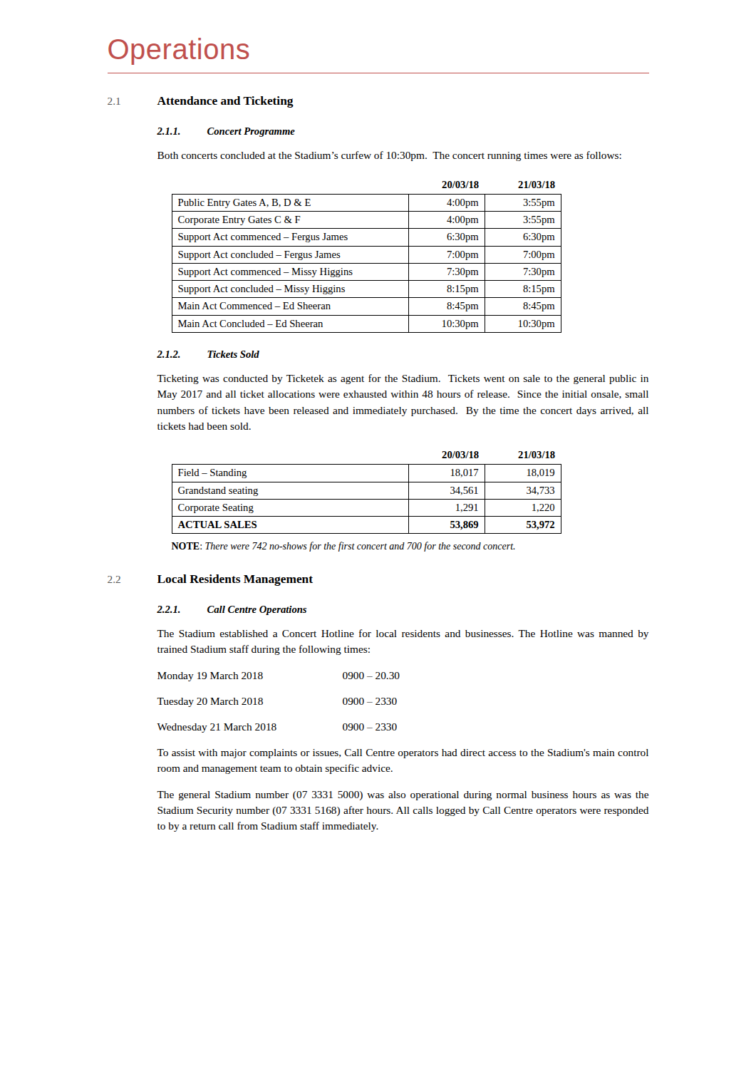Operations
2.1
Attendance and Ticketing
2.1.1.
Concert Programme
Both concerts concluded at the Stadium’s curfew of 10:30pm. The concert running times were as follows:
| | 20/03/18 | 21/03/18 |
| --- | --- | --- |
| Public Entry Gates A, B, D & E | 4:00pm | 3:55pm |
| Corporate Entry Gates C & F | 4:00pm | 3:55pm |
| Support Act commenced – Fergus James | 6:30pm | 6:30pm |
| Support Act concluded – Fergus James | 7:00pm | 7:00pm |
| Support Act commenced – Missy Higgins | 7:30pm | 7:30pm |
| Support Act concluded – Missy Higgins | 8:15pm | 8:15pm |
| Main Act Commenced – Ed Sheeran | 8:45pm | 8:45pm |
| Main Act Concluded – Ed Sheeran | 10:30pm | 10:30pm |
2.1.2.
Tickets Sold
Ticketing was conducted by Ticketek as agent for the Stadium. Tickets went on sale to the general public in May 2017 and all ticket allocations were exhausted within 48 hours of release. Since the initial onsale, small numbers of tickets have been released and immediately purchased. By the time the concert days arrived, all tickets had been sold.
| | 20/03/18 | 21/03/18 |
| --- | --- | --- |
| Field – Standing | 18,017 | 18,019 |
| Grandstand seating | 34,561 | 34,733 |
| Corporate Seating | 1,291 | 1,220 |
| ACTUAL SALES | 53,869 | 53,972 |
NOTE: There were 742 no-shows for the first concert and 700 for the second concert.
2.2
Local Residents Management
2.2.1.
Call Centre Operations
The Stadium established a Concert Hotline for local residents and businesses. The Hotline was manned by trained Stadium staff during the following times:
Monday 19 March 2018
0900 – 20.30
Tuesday 20 March 2018
0900 – 2330
Wednesday 21 March 2018
0900 – 2330
To assist with major complaints or issues, Call Centre operators had direct access to the Stadium's main control room and management team to obtain specific advice.
The general Stadium number (07 3331 5000) was also operational during normal business hours as was the Stadium Security number (07 3331 5168) after hours. All calls logged by Call Centre operators were responded to by a return call from Stadium staff immediately.